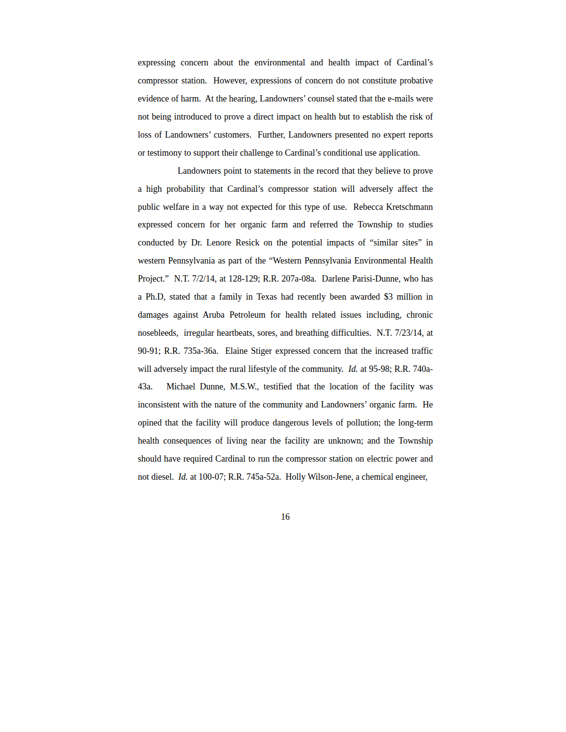expressing concern about the environmental and health impact of Cardinal’s compressor station. However, expressions of concern do not constitute probative evidence of harm. At the hearing, Landowners’ counsel stated that the e-mails were not being introduced to prove a direct impact on health but to establish the risk of loss of Landowners’ customers. Further, Landowners presented no expert reports or testimony to support their challenge to Cardinal’s conditional use application.
Landowners point to statements in the record that they believe to prove a high probability that Cardinal’s compressor station will adversely affect the public welfare in a way not expected for this type of use. Rebecca Kretschmann expressed concern for her organic farm and referred the Township to studies conducted by Dr. Lenore Resick on the potential impacts of “similar sites” in western Pennsylvania as part of the “Western Pennsylvania Environmental Health Project.” N.T. 7/2/14, at 128-129; R.R. 207a-08a. Darlene Parisi-Dunne, who has a Ph.D, stated that a family in Texas had recently been awarded $3 million in damages against Aruba Petroleum for health related issues including, chronic nosebleeds, irregular heartbeats, sores, and breathing difficulties. N.T. 7/23/14, at 90-91; R.R. 735a-36a. Elaine Stiger expressed concern that the increased traffic will adversely impact the rural lifestyle of the community. Id. at 95-98; R.R. 740a-43a. Michael Dunne, M.S.W., testified that the location of the facility was inconsistent with the nature of the community and Landowners’ organic farm. He opined that the facility will produce dangerous levels of pollution; the long-term health consequences of living near the facility are unknown; and the Township should have required Cardinal to run the compressor station on electric power and not diesel. Id. at 100-07; R.R. 745a-52a. Holly Wilson-Jene, a chemical engineer,
16